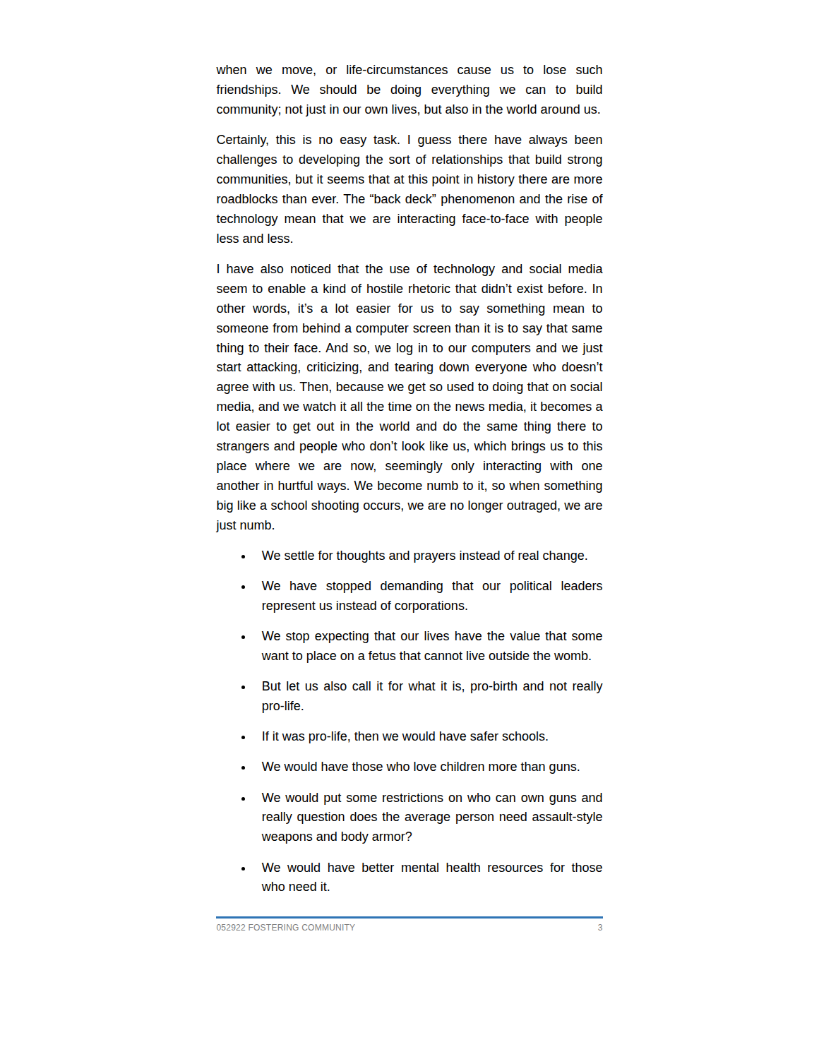when we move, or life-circumstances cause us to lose such friendships. We should be doing everything we can to build community; not just in our own lives, but also in the world around us.
Certainly, this is no easy task. I guess there have always been challenges to developing the sort of relationships that build strong communities, but it seems that at this point in history there are more roadblocks than ever. The “back deck” phenomenon and the rise of technology mean that we are interacting face-to-face with people less and less.
I have also noticed that the use of technology and social media seem to enable a kind of hostile rhetoric that didn’t exist before. In other words, it’s a lot easier for us to say something mean to someone from behind a computer screen than it is to say that same thing to their face. And so, we log in to our computers and we just start attacking, criticizing, and tearing down everyone who doesn’t agree with us. Then, because we get so used to doing that on social media, and we watch it all the time on the news media, it becomes a lot easier to get out in the world and do the same thing there to strangers and people who don’t look like us, which brings us to this place where we are now, seemingly only interacting with one another in hurtful ways. We become numb to it, so when something big like a school shooting occurs, we are no longer outraged, we are just numb.
We settle for thoughts and prayers instead of real change.
We have stopped demanding that our political leaders represent us instead of corporations.
We stop expecting that our lives have the value that some want to place on a fetus that cannot live outside the womb.
But let us also call it for what it is, pro-birth and not really pro-life.
If it was pro-life, then we would have safer schools.
We would have those who love children more than guns.
We would put some restrictions on who can own guns and really question does the average person need assault-style weapons and body armor?
We would have better mental health resources for those who need it.
052922 FOSTERING COMMUNITY 3